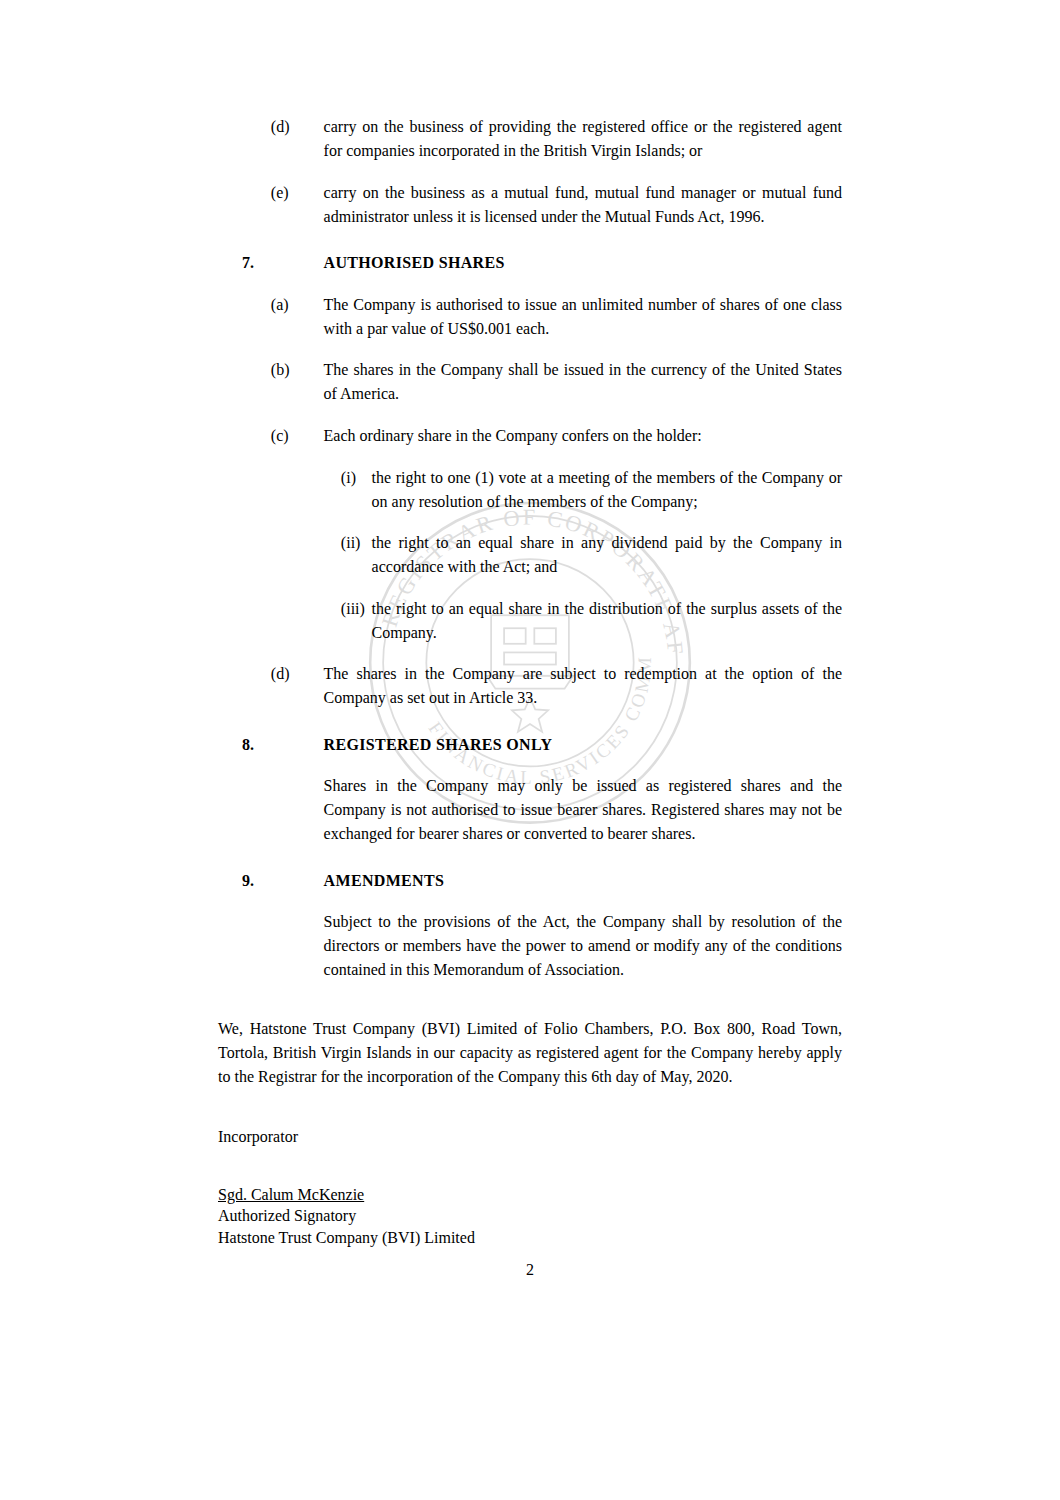REGISTRAR OF CORPORATE AFFAIRS FINANCIAL SERVICES COMMISSION
(d)
carry on the business of providing the registered office or the registered agent for companies incorporated in the British Virgin Islands; or
(e)
carry on the business as a mutual fund, mutual fund manager or mutual fund administrator unless it is licensed under the Mutual Funds Act, 1996.
7.
AUTHORISED SHARES
(a)
The Company is authorised to issue an unlimited number of shares of one class with a par value of US$0.001 each.
(b)
The shares in the Company shall be issued in the currency of the United States of America.
(c)
Each ordinary share in the Company confers on the holder:
(i)
the right to one (1) vote at a meeting of the members of the Company or on any resolution of the members of the Company;
(ii)
the right to an equal share in any dividend paid by the Company in accordance with the Act; and
(iii)
the right to an equal share in the distribution of the surplus assets of the Company.
(d)
The shares in the Company are subject to redemption at the option of the Company as set out in Article 33.
8.
REGISTERED SHARES ONLY
Shares in the Company may only be issued as registered shares and the Company is not authorised to issue bearer shares. Registered shares may not be exchanged for bearer shares or converted to bearer shares.
9.
AMENDMENTS
Subject to the provisions of the Act, the Company shall by resolution of the directors or members have the power to amend or modify any of the conditions contained in this Memorandum of Association.
We, Hatstone Trust Company (BVI) Limited of Folio Chambers, P.O. Box 800, Road Town, Tortola, British Virgin Islands in our capacity as registered agent for the Company hereby apply to the Registrar for the incorporation of the Company this 6th day of May, 2020.
Incorporator
Sgd. Calum McKenzie
Authorized Signatory
Hatstone Trust Company (BVI) Limited
2